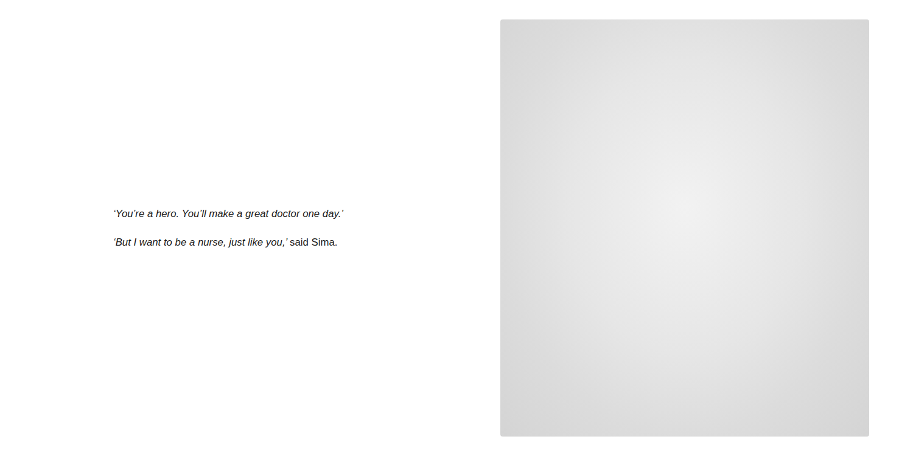‘You’re a hero. You’ll make a great doctor one day.’
‘But I want to be a nurse, just like you,’ said Sima.
A smiling nurse in a blue uniform with a stethoscope gives a high five to a grinning child wearing a cap.